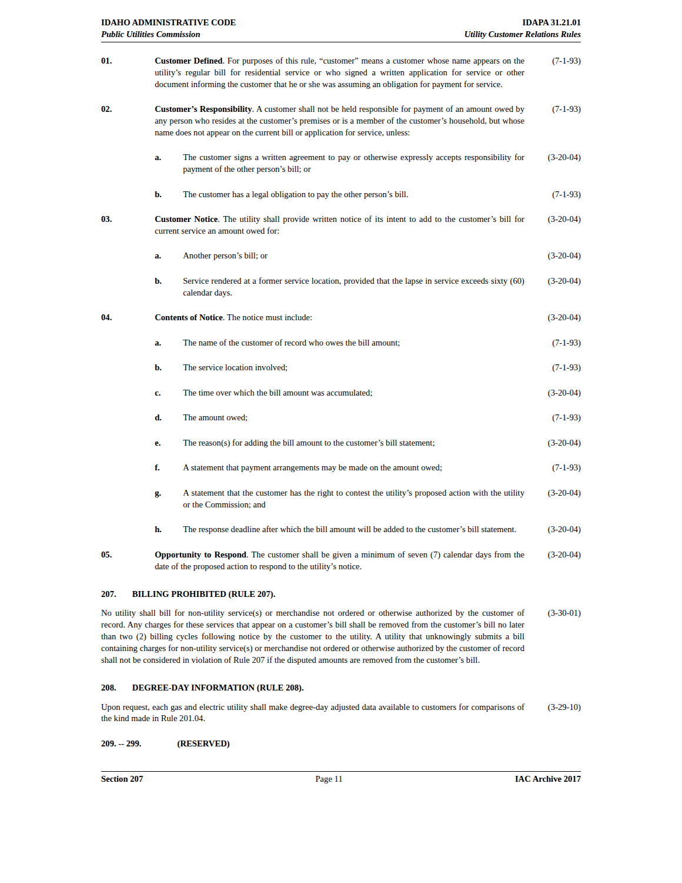IDAHO ADMINISTRATIVE CODE Public Utilities Commission
IDAPA 31.21.01 Utility Customer Relations Rules
| 01. | Customer Defined . For purposes of this rule, “customer” means a customer whose name appears on the utility’s regular bill for residential service or who signed a written application for service or other document informing the customer that he or she was assuming an obligation for payment for service. | (7-1-93) |
| 02. | Customer’s Responsibility . A customer shall not be held responsible for payment of an amount owed by any person who resides at the customer’s premises or is a member of the customer’s household, but whose name does not appear on the current bill or application for service, unless: | (7-1-93) |
| a. | The customer signs a written agreement to pay or otherwise expressly accepts responsibility for payment of the other person’s bill; or | (3-20-04) |
| b. | The customer has a legal obligation to pay the other person’s bill. | (7-1-93) |
| 03. | Customer Notice . The utility shall provide written notice of its intent to add to the customer’s bill for current service an amount owed for: | (3-20-04) |
| a. | Another person’s bill; or | (3-20-04) |
| b. | Service rendered at a former service location, provided that the lapse in service exceeds sixty (60) calendar days. | (3-20-04) |
| 04. | Contents of Notice . The notice must include: | (3-20-04) |
| a. | The name of the customer of record who owes the bill amount; | (7-1-93) |
| b. | The service location involved; | (7-1-93) |
| c. | The time over which the bill amount was accumulated; | (3-20-04) |
| d. | The amount owed; | (7-1-93) |
| e. | The reason(s) for adding the bill amount to the customer’s bill statement; | (3-20-04) |
| f. | A statement that payment arrangements may be made on the amount owed; | (7-1-93) |
| g. | A statement that the customer has the right to contest the utility’s proposed action with the utility or the Commission; and | (3-20-04) |
| h. | The response deadline after which the bill amount will be added to the customer’s bill statement. | (3-20-04) |
| 05. | Opportunity to Respond . The customer shall be given a minimum of seven (7) calendar days from the date of the proposed action to respond to the utility’s notice. | (3-20-04) |
207. BILLING PROHIBITED (RULE 207).
| No utility shall bill for non-utility service(s) or merchandise not ordered or otherwise authorized by the customer of record. Any charges for these services that appear on a customer’s bill shall be removed from the customer’s bill no later than two (2) billing cycles following notice by the customer to the utility. A utility that unknowingly submits a bill containing charges for non-utility service(s) or merchandise not ordered or otherwise authorized by the customer of record shall not be considered in violation of Rule 207 if the disputed amounts are removed from the customer’s bill. | (3-30-01) |
208. DEGREE-DAY INFORMATION (RULE 208).
| Upon request, each gas and electric utility shall make degree-day adjusted data available to customers for comparisons of the kind made in Rule 201.04. | (3-29-10) |
209. -- 299.(RESERVED)
Section 207
Page 11
IAC Archive 2017